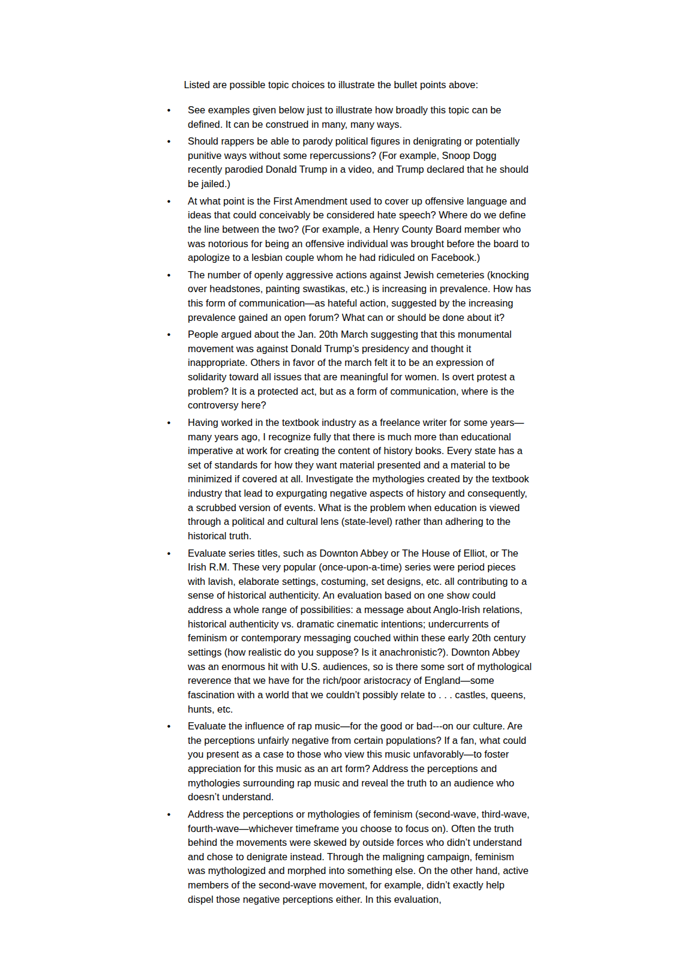Listed are possible topic choices to illustrate the bullet points above:
See examples given below just to illustrate how broadly this topic can be defined. It can be construed in many, many ways.
Should rappers be able to parody political figures in denigrating or potentially punitive ways without some repercussions? (For example, Snoop Dogg recently parodied Donald Trump in a video, and Trump declared that he should be jailed.)
At what point is the First Amendment used to cover up offensive language and ideas that could conceivably be considered hate speech? Where do we define the line between the two? (For example, a Henry County Board member who was notorious for being an offensive individual was brought before the board to apologize to a lesbian couple whom he had ridiculed on Facebook.)
The number of openly aggressive actions against Jewish cemeteries (knocking over headstones, painting swastikas, etc.) is increasing in prevalence. How has this form of communication—as hateful action, suggested by the increasing prevalence gained an open forum? What can or should be done about it?
People argued about the Jan. 20th March suggesting that this monumental movement was against Donald Trump’s presidency and thought it inappropriate. Others in favor of the march felt it to be an expression of solidarity toward all issues that are meaningful for women. Is overt protest a problem? It is a protected act, but as a form of communication, where is the controversy here?
Having worked in the textbook industry as a freelance writer for some years—many years ago, I recognize fully that there is much more than educational imperative at work for creating the content of history books. Every state has a set of standards for how they want material presented and a material to be minimized if covered at all. Investigate the mythologies created by the textbook industry that lead to expurgating negative aspects of history and consequently, a scrubbed version of events. What is the problem when education is viewed through a political and cultural lens (state-level) rather than adhering to the historical truth.
Evaluate series titles, such as Downton Abbey or The House of Elliot, or The Irish R.M. These very popular (once-upon-a-time) series were period pieces with lavish, elaborate settings, costuming, set designs, etc. all contributing to a sense of historical authenticity. An evaluation based on one show could address a whole range of possibilities: a message about Anglo-Irish relations, historical authenticity vs. dramatic cinematic intentions; undercurrents of feminism or contemporary messaging couched within these early 20th century settings (how realistic do you suppose? Is it anachronistic?). Downton Abbey was an enormous hit with U.S. audiences, so is there some sort of mythological reverence that we have for the rich/poor aristocracy of England—some fascination with a world that we couldn’t possibly relate to . . . castles, queens, hunts, etc.
Evaluate the influence of rap music—for the good or bad---on our culture. Are the perceptions unfairly negative from certain populations? If a fan, what could you present as a case to those who view this music unfavorably—to foster appreciation for this music as an art form? Address the perceptions and mythologies surrounding rap music and reveal the truth to an audience who doesn’t understand.
Address the perceptions or mythologies of feminism (second-wave, third-wave, fourth-wave—whichever timeframe you choose to focus on). Often the truth behind the movements were skewed by outside forces who didn’t understand and chose to denigrate instead. Through the maligning campaign, feminism was mythologized and morphed into something else. On the other hand, active members of the second-wave movement, for example, didn’t exactly help dispel those negative perceptions either. In this evaluation,